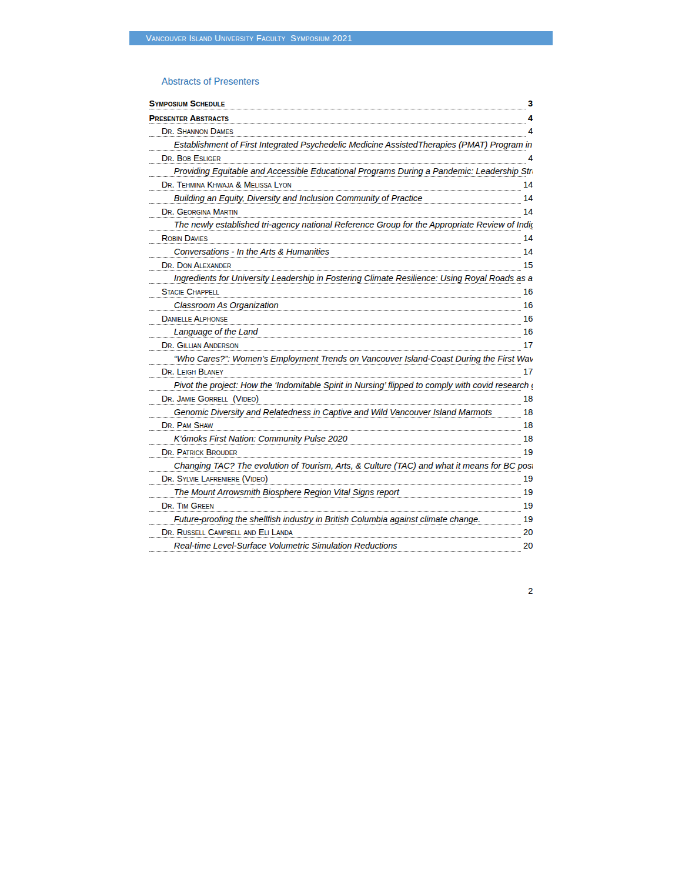Vancouver Island University Faculty Symposium 2021
Abstracts of Presenters
3 Symposium Schedule
4 Presenter Abstracts
4 Dr. Shannon Dames
4 Establishment of First Integrated Psychedelic Medicine AssistedTherapies (PMAT) Program in BC's Healthcare System
4 Dr. Bob Esliger
4 Providing Equitable and Accessible Educational Programs During a Pandemic: Leadership Structures and Instructional Practice
14 Dr. Tehmina Khwaja & Melissa Lyon
14 Building an Equity, Diversity and Inclusion Community of Practice
14 Dr. Georgina Martin
14 The newly established tri-agency national Reference Group for the Appropriate Review of Indigenous Research.
14 Robin Davies
14 Conversations - In the Arts & Humanities
15 Dr. Don Alexander
15 Ingredients for University Leadership in Fostering Climate Resilience: Using Royal Roads as a Case Study
16 Stacie Chappell
16 Classroom As Organization
16 Danielle Alphonse
16 Language of the Land
17 Dr. Gillian Anderson
17“Who Cares?”: Women’s Employment Trends on Vancouver Island-Coast During the First Wave of COVID-19
17 Dr. Leigh Blaney
17 Pivot the project: How the ‘Indomitable Spirit in Nursing’ flipped to comply with covid research guidelines
18 Dr. Jamie Gorrell (Video)
18 Genomic Diversity and Relatedness in Captive and Wild Vancouver Island Marmots
18 Dr. Pam Shaw
18 K’ómoks First Nation: Community Pulse 2020
19 Dr. Patrick Brouder
19 Changing TAC? The evolution of Tourism, Arts, & Culture (TAC) and what it means for BC post-COVID-19.
19 Dr. Sylvie Lafreniere (Video)
19 The Mount Arrowsmith Biosphere Region Vital Signs report
19 Dr. Tim Green
19 Future-proofing the shellfish industry in British Columbia against climate change.
20 Dr. Russell Campbell and Eli Landa
20 Real-time Level-Surface Volumetric Simulation Reductions
2